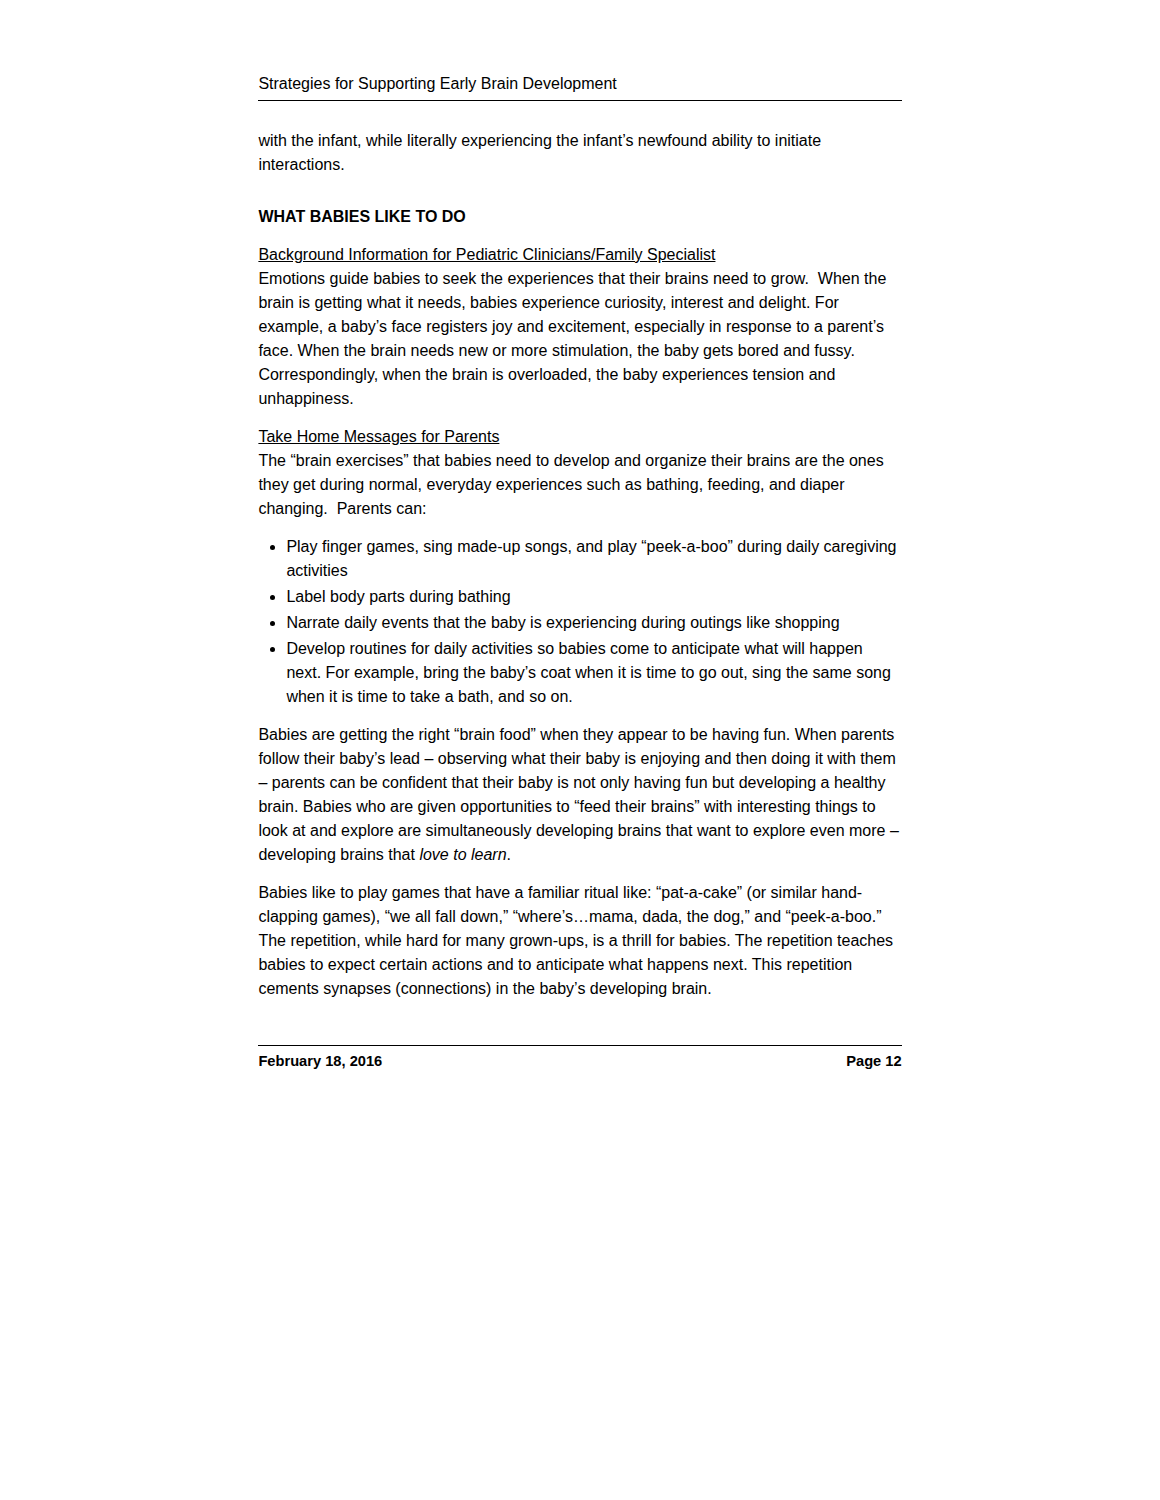Strategies for Supporting Early Brain Development
with the infant, while literally experiencing the infant’s newfound ability to initiate interactions.
What Babies Like to Do
Background Information for Pediatric Clinicians/Family Specialist
Emotions guide babies to seek the experiences that their brains need to grow. When the brain is getting what it needs, babies experience curiosity, interest and delight. For example, a baby’s face registers joy and excitement, especially in response to a parent’s face. When the brain needs new or more stimulation, the baby gets bored and fussy. Correspondingly, when the brain is overloaded, the baby experiences tension and unhappiness.
Take Home Messages for Parents
The “brain exercises” that babies need to develop and organize their brains are the ones they get during normal, everyday experiences such as bathing, feeding, and diaper changing. Parents can:
Play finger games, sing made-up songs, and play “peek-a-boo” during daily caregiving activities
Label body parts during bathing
Narrate daily events that the baby is experiencing during outings like shopping
Develop routines for daily activities so babies come to anticipate what will happen next. For example, bring the baby’s coat when it is time to go out, sing the same song when it is time to take a bath, and so on.
Babies are getting the right “brain food” when they appear to be having fun. When parents follow their baby’s lead – observing what their baby is enjoying and then doing it with them – parents can be confident that their baby is not only having fun but developing a healthy brain. Babies who are given opportunities to “feed their brains” with interesting things to look at and explore are simultaneously developing brains that want to explore even more – developing brains that love to learn.
Babies like to play games that have a familiar ritual like: “pat-a-cake” (or similar hand-clapping games), “we all fall down,” “where’s…mama, dada, the dog,” and “peek-a-boo.” The repetition, while hard for many grown-ups, is a thrill for babies. The repetition teaches babies to expect certain actions and to anticipate what happens next. This repetition cements synapses (connections) in the baby’s developing brain.
February 18, 2016 Page 12